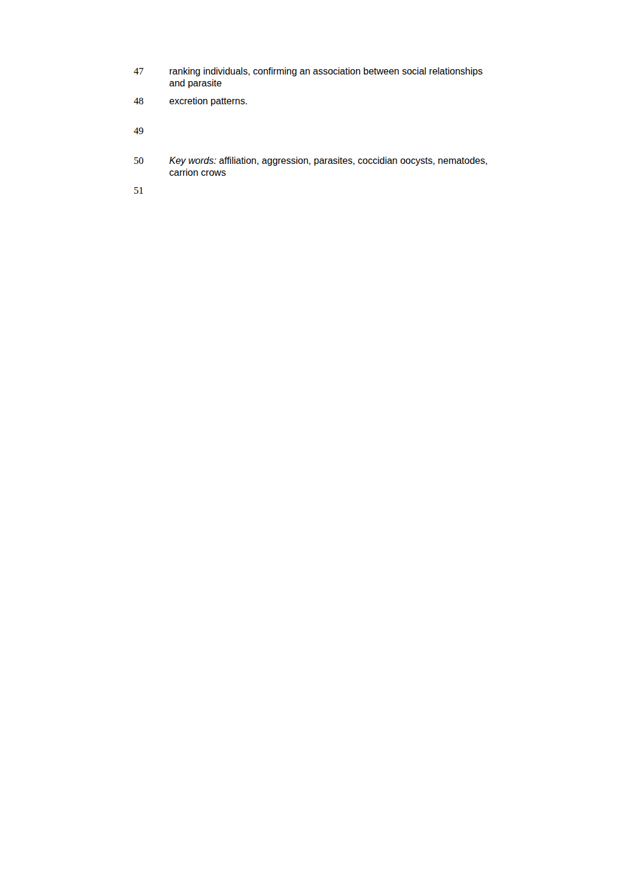47
ranking individuals, confirming an association between social relationships and parasite
48
excretion patterns.
49
50
Key words: affiliation, aggression, parasites, coccidian oocysts, nematodes, carrion crows
51